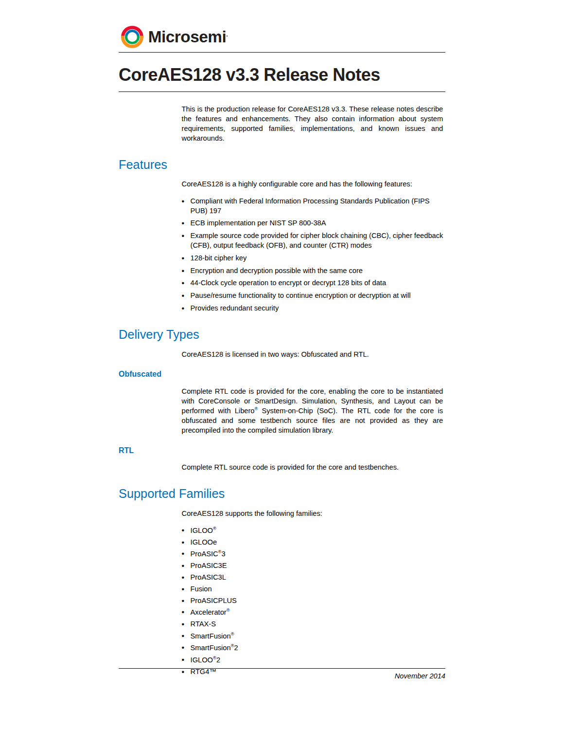Microsemi.
CoreAES128 v3.3 Release Notes
This is the production release for CoreAES128 v3.3. These release notes describe the features and enhancements. They also contain information about system requirements, supported families, implementations, and known issues and workarounds.
Features
CoreAES128 is a highly configurable core and has the following features:
Compliant with Federal Information Processing Standards Publication (FIPS PUB) 197
ECB implementation per NIST SP 800-38A
Example source code provided for cipher block chaining (CBC), cipher feedback (CFB), output feedback (OFB), and counter (CTR) modes
128-bit cipher key
Encryption and decryption possible with the same core
44-Clock cycle operation to encrypt or decrypt 128 bits of data
Pause/resume functionality to continue encryption or decryption at will
Provides redundant security
Delivery Types
CoreAES128 is licensed in two ways: Obfuscated and RTL.
Obfuscated
Complete RTL code is provided for the core, enabling the core to be instantiated with CoreConsole or SmartDesign. Simulation, Synthesis, and Layout can be performed with Libero® System-on-Chip (SoC). The RTL code for the core is obfuscated and some testbench source files are not provided as they are precompiled into the compiled simulation library.
RTL
Complete RTL source code is provided for the core and testbenches.
Supported Families
CoreAES128 supports the following families:
IGLOO®
IGLOOe
ProASIC®3
ProASIC3E
ProASIC3L
Fusion
ProASICPLUS
Axcelerator®
RTAX-S
SmartFusion®
SmartFusion®2
IGLOO®2
RTG4™
November 2014